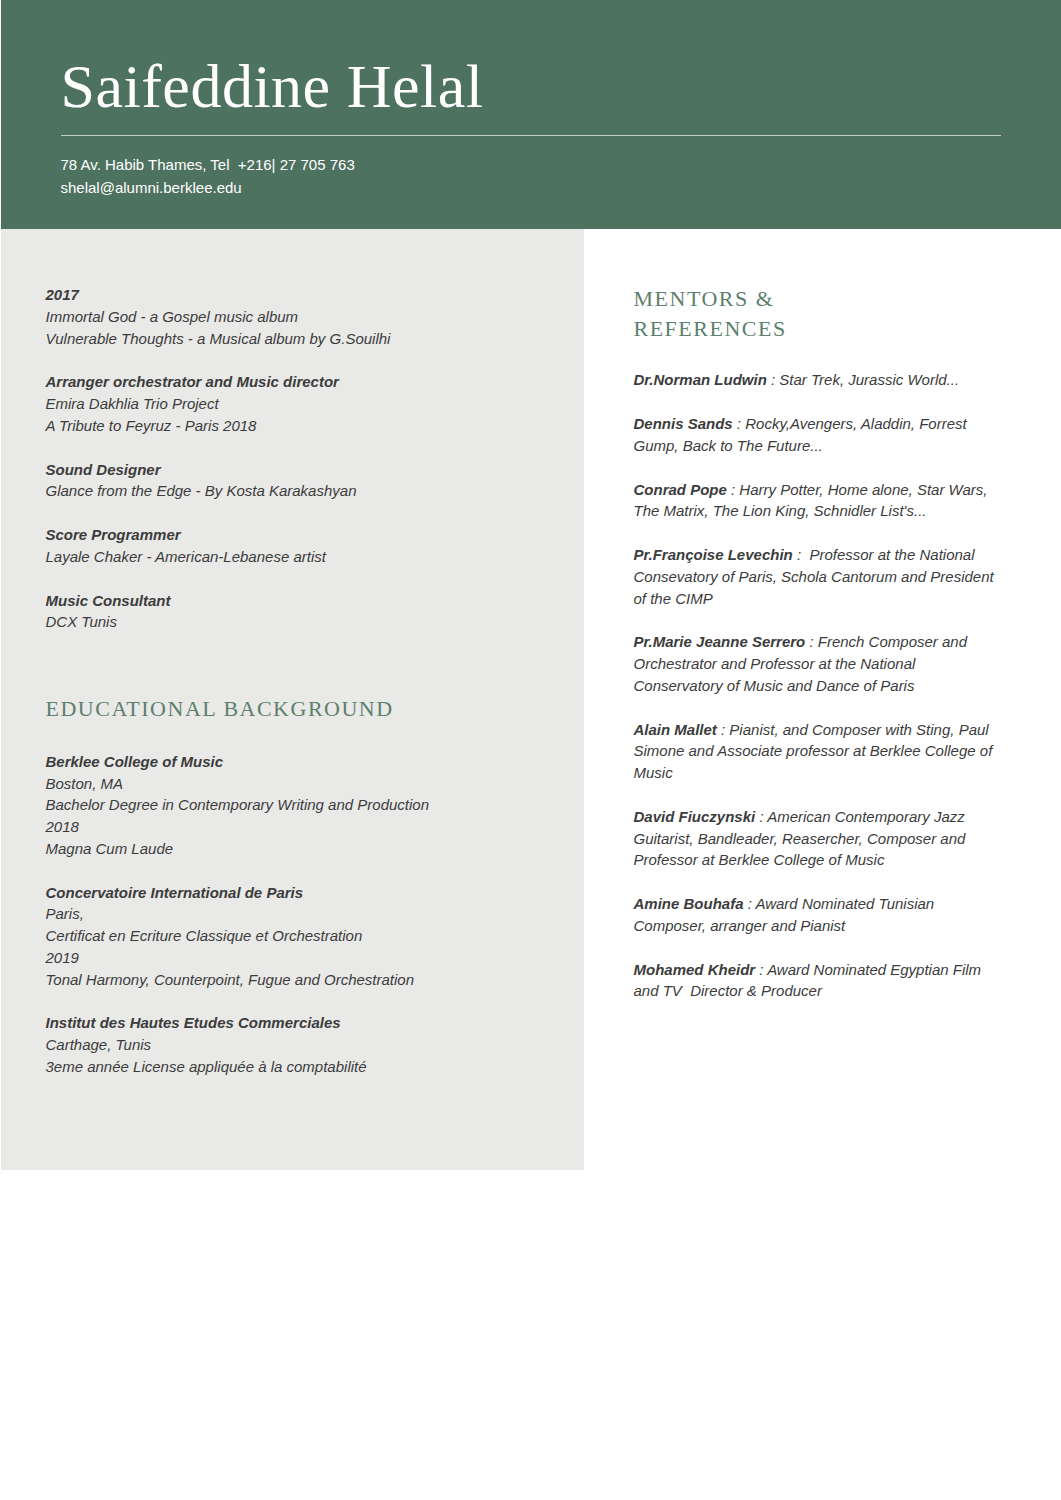Saifeddine Helal
78 Av. Habib Thames, Tel +216| 27 705 763
shelal@alumni.berklee.edu
2017
Immortal God - a Gospel music album
Vulnerable Thoughts - a Musical album by G.Souilhi
Arranger orchestrator and Music director
Emira Dakhlia Trio Project
A Tribute to Feyruz - Paris 2018
Sound Designer
Glance from the Edge - By Kosta Karakashyan
Score Programmer
Layale Chaker - American-Lebanese artist
Music Consultant
DCX Tunis
Educational Background
Berklee College of Music
Boston, MA
Bachelor Degree in Contemporary Writing and Production
2018
Magna Cum Laude
Concervatoire International de Paris
Paris,
Certificat en Ecriture Classique et Orchestration
2019
Tonal Harmony, Counterpoint, Fugue and Orchestration
Institut des Hautes Etudes Commerciales
Carthage, Tunis
3eme année License appliquée à la comptabilité
Mentors &
References
Dr.Norman Ludwin : Star Trek, Jurassic World...
Dennis Sands : Rocky,Avengers, Aladdin, Forrest Gump, Back to The Future...
Conrad Pope : Harry Potter, Home alone, Star Wars, The Matrix, The Lion King, Schnidler List's...
Pr.Françoise Levechin : Professor at the National Consevatory of Paris, Schola Cantorum and President of the CIMP
Pr.Marie Jeanne Serrero : French Composer and Orchestrator and Professor at the National Conservatory of Music and Dance of Paris
Alain Mallet : Pianist, and Composer with Sting, Paul Simone and Associate professor at Berklee College of Music
David Fiuczynski : American Contemporary Jazz Guitarist, Bandleader, Reasercher, Composer and Professor at Berklee College of Music
Amine Bouhafa : Award Nominated Tunisian Composer, arranger and Pianist
Mohamed Kheidr : Award Nominated Egyptian Film and TV Director & Producer